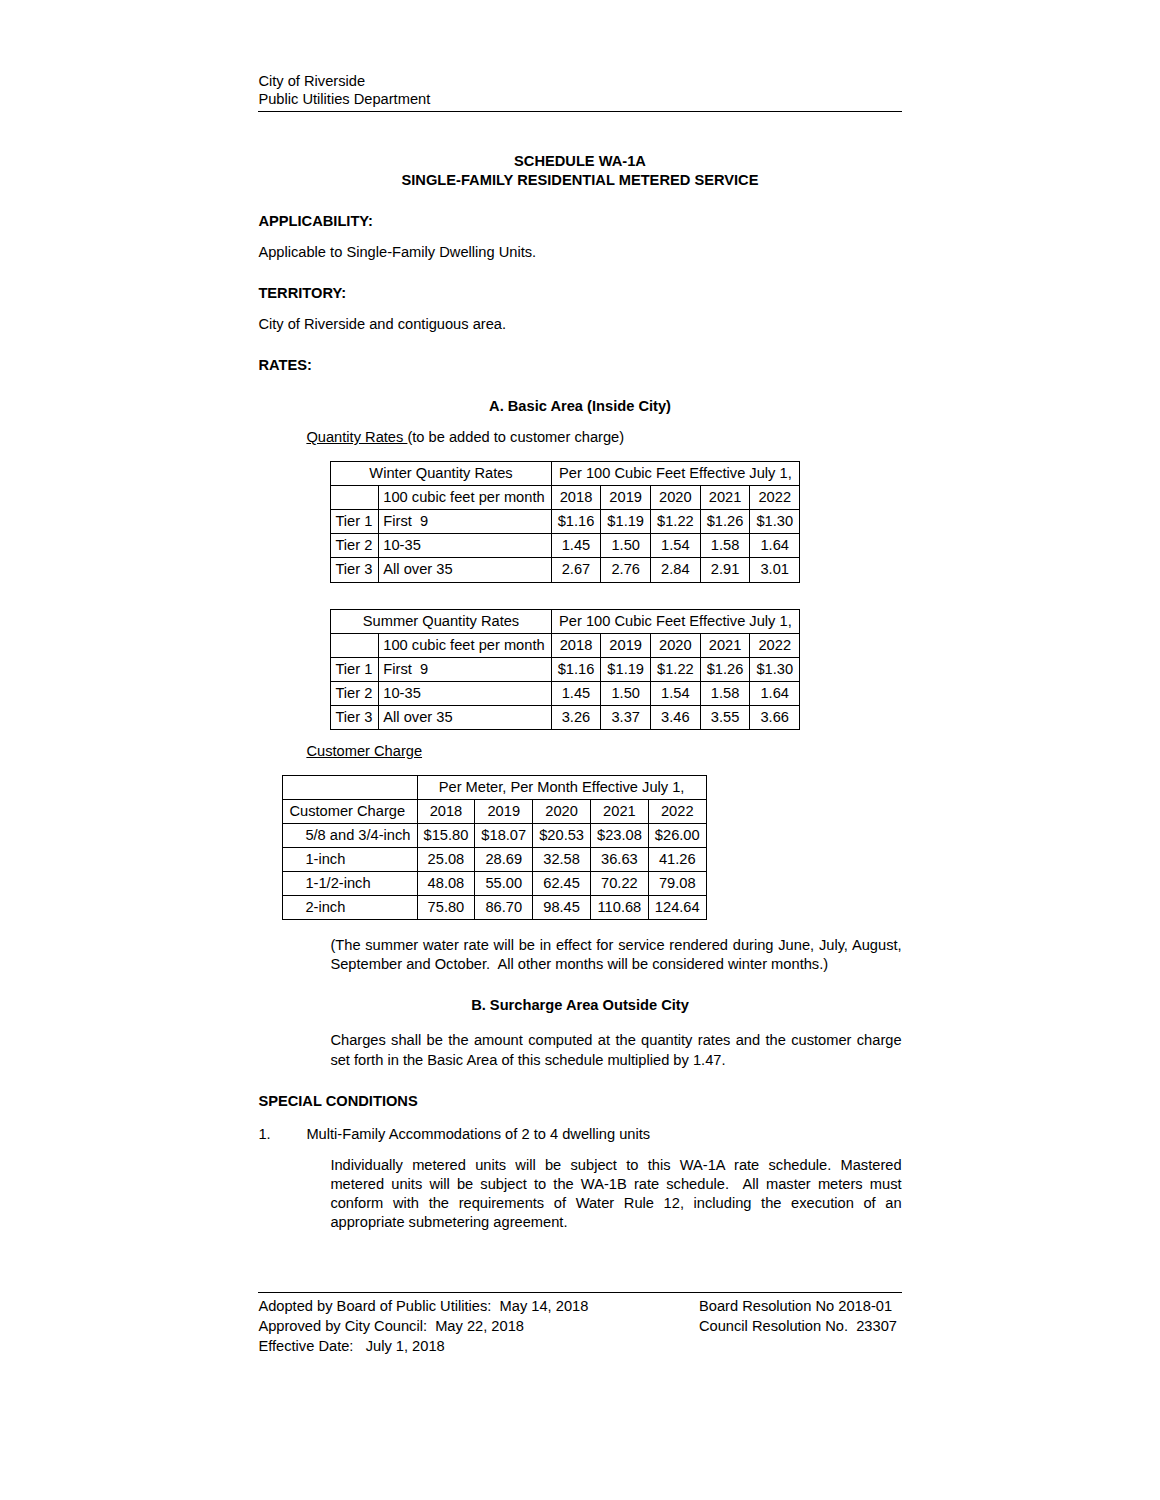City of Riverside
Public Utilities Department
SCHEDULE WA-1A
SINGLE-FAMILY RESIDENTIAL METERED SERVICE
APPLICABILITY:
Applicable to Single-Family Dwelling Units.
TERRITORY:
City of Riverside and contiguous area.
RATES:
A. Basic Area (Inside City)
Quantity Rates (to be added to customer charge)
| Winter Quantity Rates | Per 100 Cubic Feet Effective July 1, |
| | 100 cubic feet per month | 2018 | 2019 | 2020 | 2021 | 2022 |
| Tier 1 | First 9 | $1.16 | $1.19 | $1.22 | $1.26 | $1.30 |
| Tier 2 | 10-35 | 1.45 | 1.50 | 1.54 | 1.58 | 1.64 |
| Tier 3 | All over 35 | 2.67 | 2.76 | 2.84 | 2.91 | 3.01 |
| Summer Quantity Rates | Per 100 Cubic Feet Effective July 1, |
| | 100 cubic feet per month | 2018 | 2019 | 2020 | 2021 | 2022 |
| Tier 1 | First 9 | $1.16 | $1.19 | $1.22 | $1.26 | $1.30 |
| Tier 2 | 10-35 | 1.45 | 1.50 | 1.54 | 1.58 | 1.64 |
| Tier 3 | All over 35 | 3.26 | 3.37 | 3.46 | 3.55 | 3.66 |
Customer Charge
| | Per Meter, Per Month Effective July 1, |
| Customer Charge | 2018 | 2019 | 2020 | 2021 | 2022 |
| 5/8 and 3/4-inch | $15.80 | $18.07 | $20.53 | $23.08 | $26.00 |
| 1-inch | 25.08 | 28.69 | 32.58 | 36.63 | 41.26 |
| 1-1/2-inch | 48.08 | 55.00 | 62.45 | 70.22 | 79.08 |
| 2-inch | 75.80 | 86.70 | 98.45 | 110.68 | 124.64 |
(The summer water rate will be in effect for service rendered during June, July, August, September and October. All other months will be considered winter months.)
B. Surcharge Area Outside City
Charges shall be the amount computed at the quantity rates and the customer charge set forth in the Basic Area of this schedule multiplied by 1.47.
SPECIAL CONDITIONS
1. Multi-Family Accommodations of 2 to 4 dwelling units
Individually metered units will be subject to this WA-1A rate schedule. Mastered metered units will be subject to the WA-1B rate schedule. All master meters must conform with the requirements of Water Rule 12, including the execution of an appropriate submetering agreement.
| Adopted by Board of Public Utilities: May 14, 2018 | Board Resolution No 2018-01 |
| Approved by City Council: May 22, 2018 | Council Resolution No. 23307 |
| Effective Date: July 1, 2018 | |